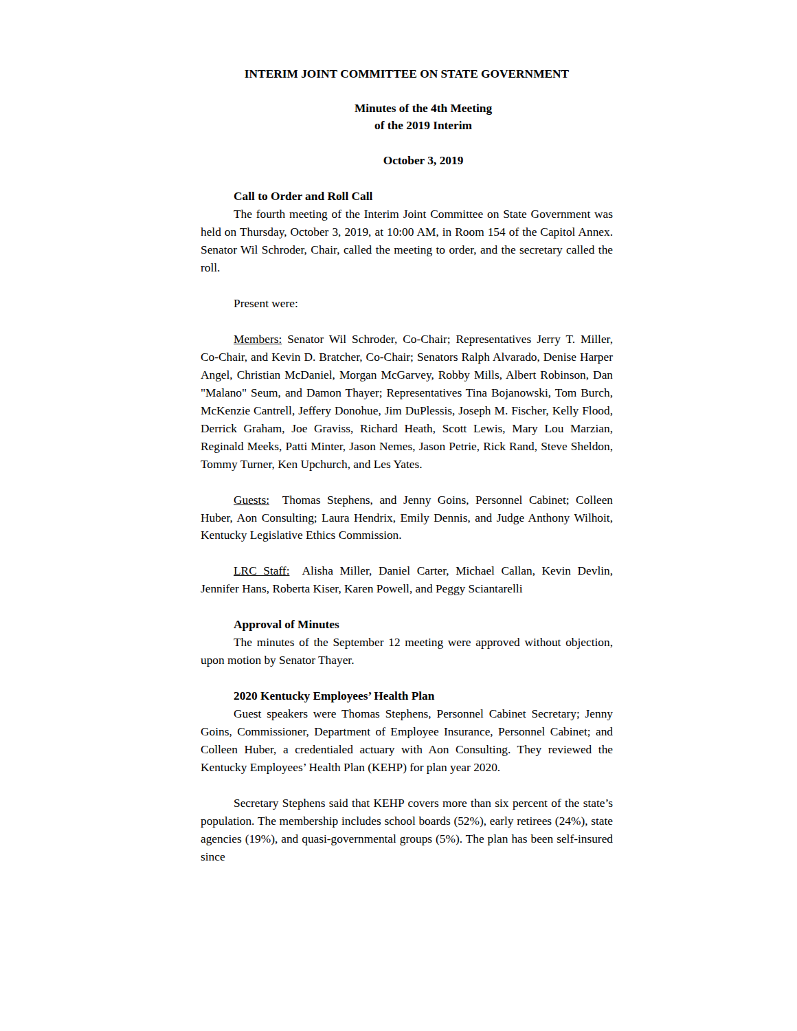Interim Joint Committee on State Government
Minutes of the 4th Meeting
of the 2019 Interim
October 3, 2019
Call to Order and Roll Call
The fourth meeting of the Interim Joint Committee on State Government was held on Thursday, October 3, 2019, at 10:00 AM, in Room 154 of the Capitol Annex. Senator Wil Schroder, Chair, called the meeting to order, and the secretary called the roll.
Present were:
Members: Senator Wil Schroder, Co-Chair; Representatives Jerry T. Miller, Co-Chair, and Kevin D. Bratcher, Co-Chair; Senators Ralph Alvarado, Denise Harper Angel, Christian McDaniel, Morgan McGarvey, Robby Mills, Albert Robinson, Dan "Malano" Seum, and Damon Thayer; Representatives Tina Bojanowski, Tom Burch, McKenzie Cantrell, Jeffery Donohue, Jim DuPlessis, Joseph M. Fischer, Kelly Flood, Derrick Graham, Joe Graviss, Richard Heath, Scott Lewis, Mary Lou Marzian, Reginald Meeks, Patti Minter, Jason Nemes, Jason Petrie, Rick Rand, Steve Sheldon, Tommy Turner, Ken Upchurch, and Les Yates.
Guests: Thomas Stephens, and Jenny Goins, Personnel Cabinet; Colleen Huber, Aon Consulting; Laura Hendrix, Emily Dennis, and Judge Anthony Wilhoit, Kentucky Legislative Ethics Commission.
LRC Staff: Alisha Miller, Daniel Carter, Michael Callan, Kevin Devlin, Jennifer Hans, Roberta Kiser, Karen Powell, and Peggy Sciantarelli
Approval of Minutes
The minutes of the September 12 meeting were approved without objection, upon motion by Senator Thayer.
2020 Kentucky Employees’ Health Plan
Guest speakers were Thomas Stephens, Personnel Cabinet Secretary; Jenny Goins, Commissioner, Department of Employee Insurance, Personnel Cabinet; and Colleen Huber, a credentialed actuary with Aon Consulting. They reviewed the Kentucky Employees’ Health Plan (KEHP) for plan year 2020.
Secretary Stephens said that KEHP covers more than six percent of the state’s population. The membership includes school boards (52%), early retirees (24%), state agencies (19%), and quasi-governmental groups (5%). The plan has been self-insured since